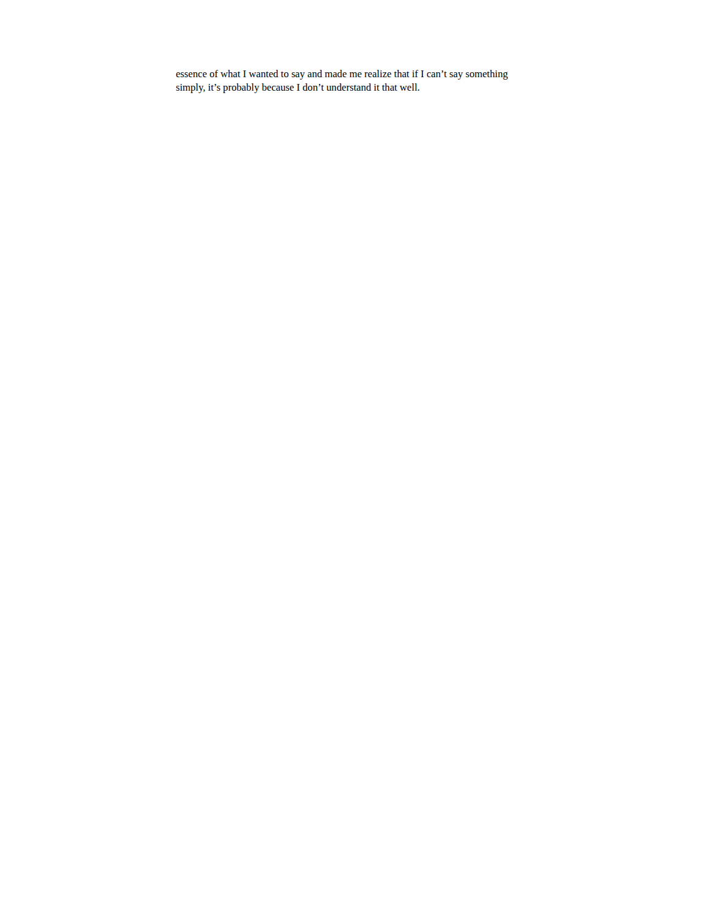essence of what I wanted to say and made me realize that if I can’t say something simply, it’s probably because I don’t understand it that well.